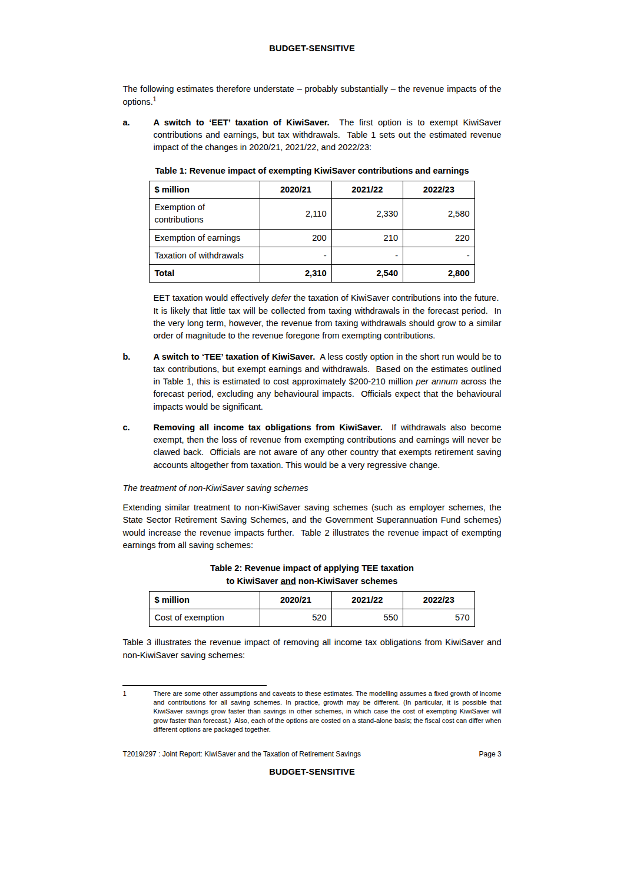BUDGET-SENSITIVE
The following estimates therefore understate – probably substantially – the revenue impacts of the options.1
a.
A switch to ‘EET’ taxation of KiwiSaver. The first option is to exempt KiwiSaver contributions and earnings, but tax withdrawals. Table 1 sets out the estimated revenue impact of the changes in 2020/21, 2021/22, and 2022/23:
Table 1: Revenue impact of exempting KiwiSaver contributions and earnings
| $ million | 2020/21 | 2021/22 | 2022/23 |
| --- | --- | --- | --- |
| Exemption of contributions | 2,110 | 2,330 | 2,580 |
| Exemption of earnings | 200 | 210 | 220 |
| Taxation of withdrawals | - | - | - |
| Total | 2,310 | 2,540 | 2,800 |
EET taxation would effectively defer the taxation of KiwiSaver contributions into the future. It is likely that little tax will be collected from taxing withdrawals in the forecast period. In the very long term, however, the revenue from taxing withdrawals should grow to a similar order of magnitude to the revenue foregone from exempting contributions.
b.
A switch to ‘TEE’ taxation of KiwiSaver. A less costly option in the short run would be to tax contributions, but exempt earnings and withdrawals. Based on the estimates outlined in Table 1, this is estimated to cost approximately $200-210 million per annum across the forecast period, excluding any behavioural impacts. Officials expect that the behavioural impacts would be significant.
c.
Removing all income tax obligations from KiwiSaver. If withdrawals also become exempt, then the loss of revenue from exempting contributions and earnings will never be clawed back. Officials are not aware of any other country that exempts retirement saving accounts altogether from taxation. This would be a very regressive change.
The treatment of non-KiwiSaver saving schemes
Extending similar treatment to non-KiwiSaver saving schemes (such as employer schemes, the State Sector Retirement Saving Schemes, and the Government Superannuation Fund schemes) would increase the revenue impacts further. Table 2 illustrates the revenue impact of exempting earnings from all saving schemes:
Table 2: Revenue impact of applying TEE taxation
to KiwiSaver and non-KiwiSaver schemes
| $ million | 2020/21 | 2021/22 | 2022/23 |
| --- | --- | --- | --- |
| Cost of exemption | 520 | 550 | 570 |
Table 3 illustrates the revenue impact of removing all income tax obligations from KiwiSaver and non-KiwiSaver saving schemes:
1
There are some other assumptions and caveats to these estimates. The modelling assumes a fixed growth of income and contributions for all saving schemes. In practice, growth may be different. (In particular, it is possible that KiwiSaver savings grow faster than savings in other schemes, in which case the cost of exempting KiwiSaver will grow faster than forecast.) Also, each of the options are costed on a stand-alone basis; the fiscal cost can differ when different options are packaged together.
T2019/297 : Joint Report: KiwiSaver and the Taxation of Retirement Savings
Page 3
BUDGET-SENSITIVE